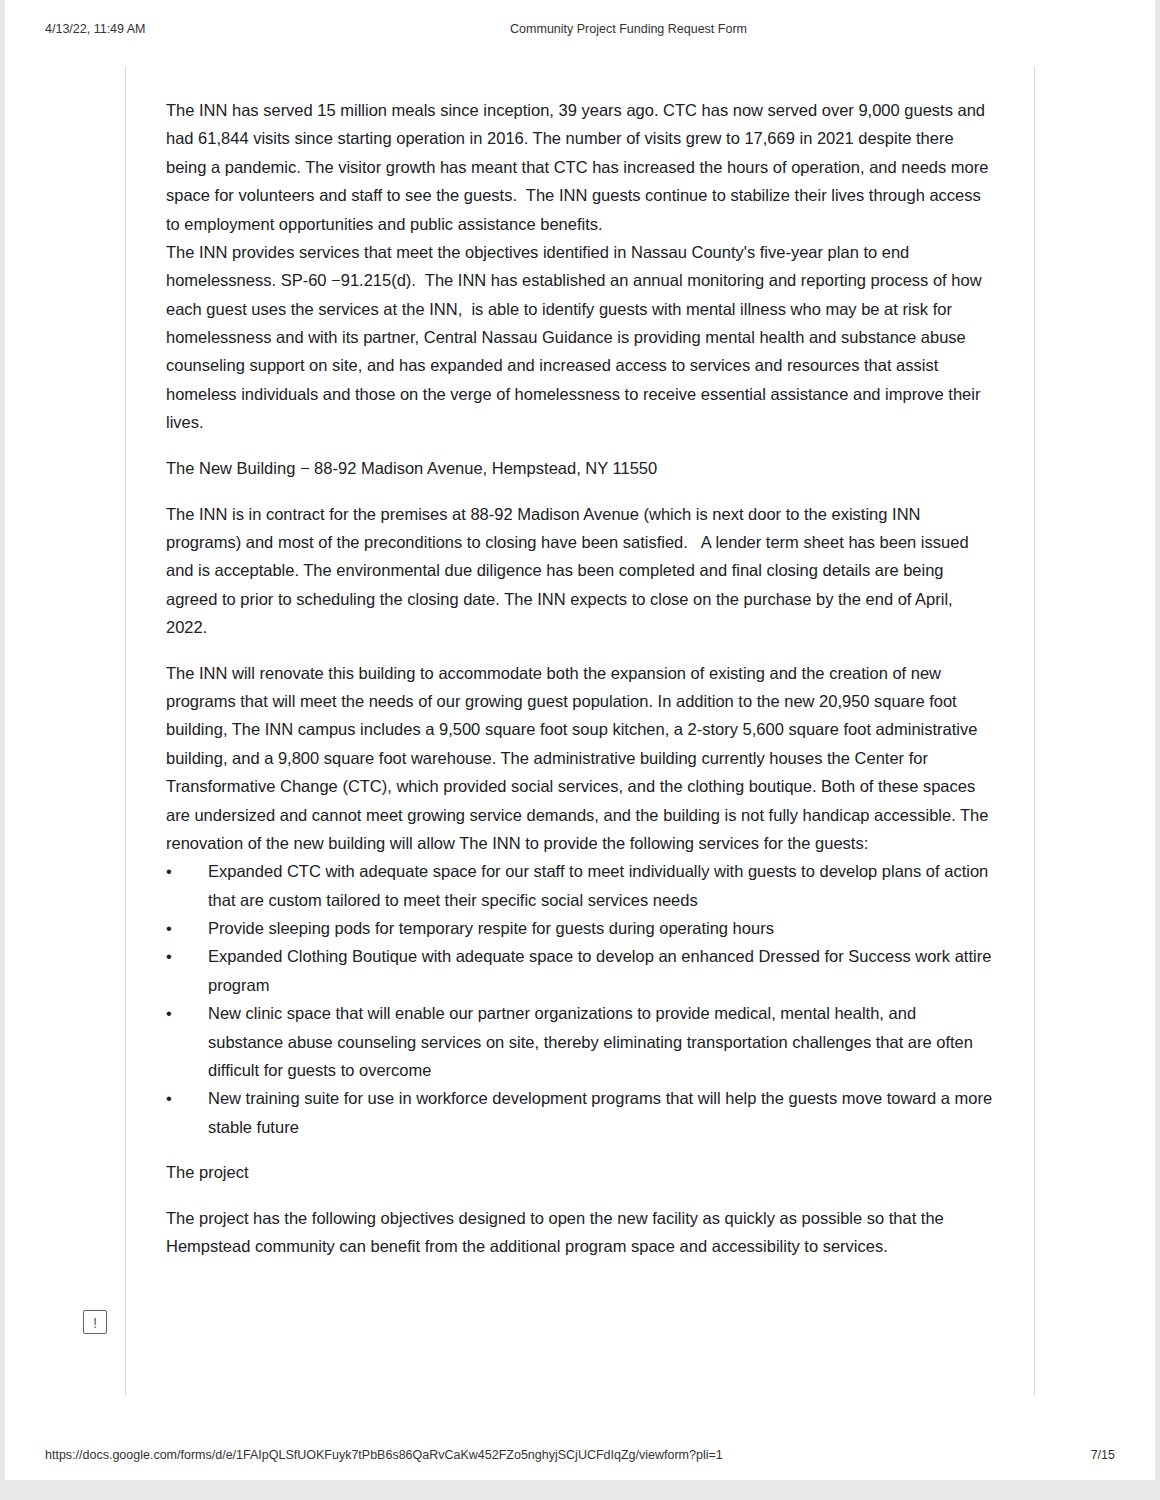4/13/22, 11:49 AM
Community Project Funding Request Form
The INN has served 15 million meals since inception, 39 years ago. CTC has now served over 9,000 guests and had 61,844 visits since starting operation in 2016. The number of visits grew to 17,669 in 2021 despite there being a pandemic. The visitor growth has meant that CTC has increased the hours of operation, and needs more space for volunteers and staff to see the guests. The INN guests continue to stabilize their lives through access to employment opportunities and public assistance benefits.
The INN provides services that meet the objectives identified in Nassau County's five-year plan to end homelessness. SP-60 −91.215(d). The INN has established an annual monitoring and reporting process of how each guest uses the services at the INN, is able to identify guests with mental illness who may be at risk for homelessness and with its partner, Central Nassau Guidance is providing mental health and substance abuse counseling support on site, and has expanded and increased access to services and resources that assist homeless individuals and those on the verge of homelessness to receive essential assistance and improve their lives.
The New Building − 88-92 Madison Avenue, Hempstead, NY 11550
The INN is in contract for the premises at 88-92 Madison Avenue (which is next door to the existing INN programs) and most of the preconditions to closing have been satisfied. A lender term sheet has been issued and is acceptable. The environmental due diligence has been completed and final closing details are being agreed to prior to scheduling the closing date. The INN expects to close on the purchase by the end of April, 2022.
The INN will renovate this building to accommodate both the expansion of existing and the creation of new programs that will meet the needs of our growing guest population. In addition to the new 20,950 square foot building, The INN campus includes a 9,500 square foot soup kitchen, a 2-story 5,600 square foot administrative building, and a 9,800 square foot warehouse. The administrative building currently houses the Center for Transformative Change (CTC), which provided social services, and the clothing boutique. Both of these spaces are undersized and cannot meet growing service demands, and the building is not fully handicap accessible. The renovation of the new building will allow The INN to provide the following services for the guests:
•
Expanded CTC with adequate space for our staff to meet individually with guests to develop plans of action that are custom tailored to meet their specific social services needs
•
Provide sleeping pods for temporary respite for guests during operating hours
•
Expanded Clothing Boutique with adequate space to develop an enhanced Dressed for Success work attire program
•
New clinic space that will enable our partner organizations to provide medical, mental health, and substance abuse counseling services on site, thereby eliminating transportation challenges that are often difficult for guests to overcome
•
New training suite for use in workforce development programs that will help the guests move toward a more stable future
The project
The project has the following objectives designed to open the new facility as quickly as possible so that the Hempstead community can benefit from the additional program space and accessibility to services.
!
https://docs.google.com/forms/d/e/1FAIpQLSfUOKFuyk7tPbB6s86QaRvCaKw452FZo5nghyjSCjUCFdIqZg/viewform?pli=1
7/15